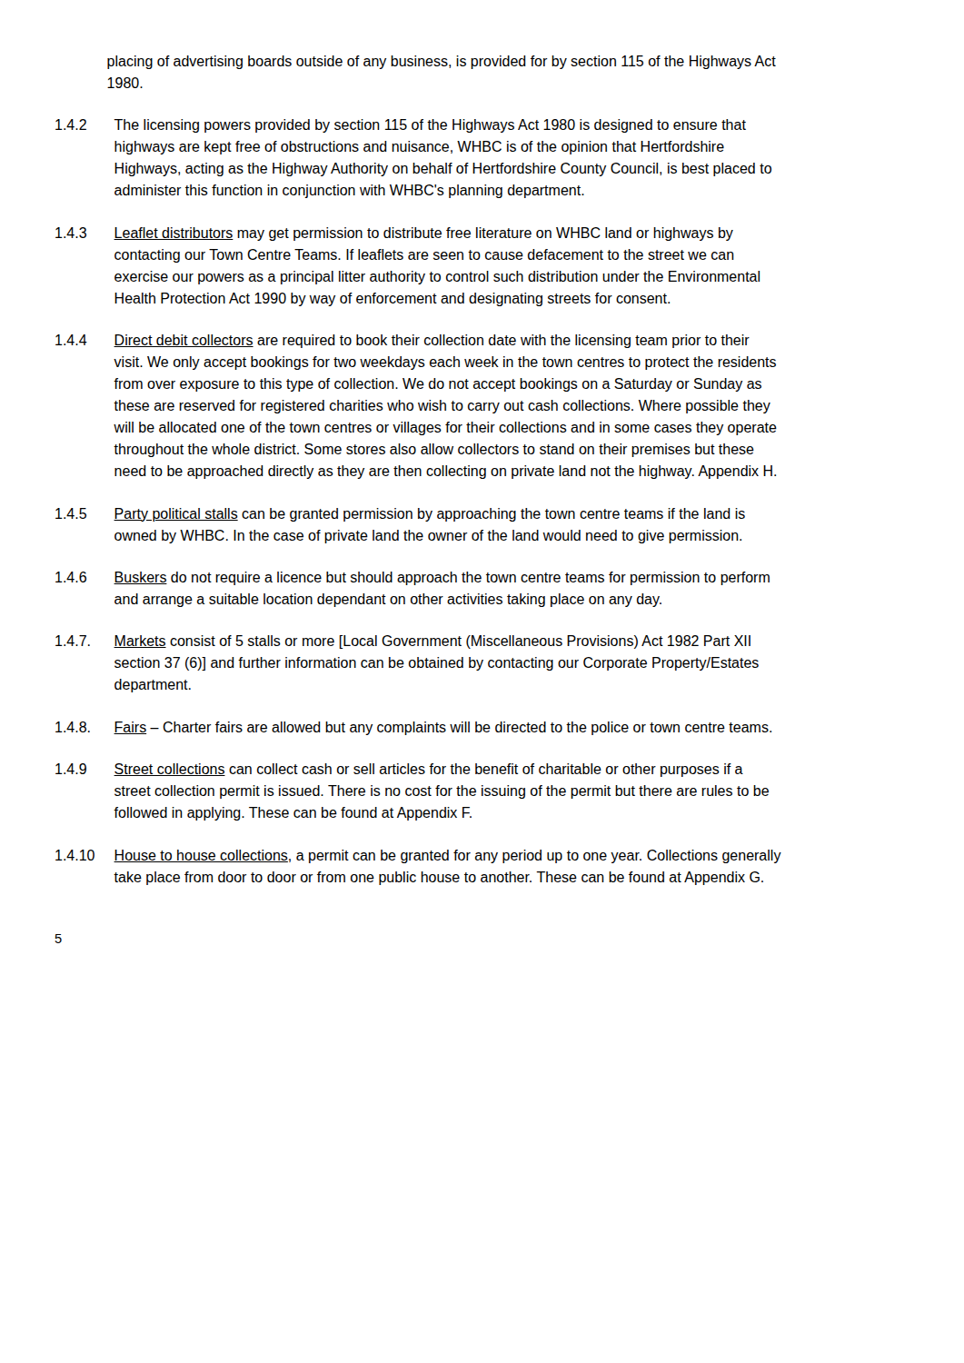placing of advertising boards outside of any business, is provided for by section 115 of the Highways Act 1980.
1.4.2
The licensing powers provided by section 115 of the Highways Act 1980 is designed to ensure that highways are kept free of obstructions and nuisance, WHBC is of the opinion that Hertfordshire Highways, acting as the Highway Authority on behalf of Hertfordshire County Council, is best placed to administer this function in conjunction with WHBC's planning department.
1.4.3
Leaflet distributors may get permission to distribute free literature on WHBC land or highways by contacting our Town Centre Teams. If leaflets are seen to cause defacement to the street we can exercise our powers as a principal litter authority to control such distribution under the Environmental Health Protection Act 1990 by way of enforcement and designating streets for consent.
1.4.4
Direct debit collectors are required to book their collection date with the licensing team prior to their visit. We only accept bookings for two weekdays each week in the town centres to protect the residents from over exposure to this type of collection. We do not accept bookings on a Saturday or Sunday as these are reserved for registered charities who wish to carry out cash collections. Where possible they will be allocated one of the town centres or villages for their collections and in some cases they operate throughout the whole district. Some stores also allow collectors to stand on their premises but these need to be approached directly as they are then collecting on private land not the highway. Appendix H.
1.4.5
Party political stalls can be granted permission by approaching the town centre teams if the land is owned by WHBC. In the case of private land the owner of the land would need to give permission.
1.4.6
Buskers do not require a licence but should approach the town centre teams for permission to perform and arrange a suitable location dependant on other activities taking place on any day.
1.4.7.
Markets consist of 5 stalls or more [Local Government (Miscellaneous Provisions) Act 1982 Part XII section 37 (6)] and further information can be obtained by contacting our Corporate Property/Estates department.
1.4.8.
Fairs – Charter fairs are allowed but any complaints will be directed to the police or town centre teams.
1.4.9
Street collections can collect cash or sell articles for the benefit of charitable or other purposes if a street collection permit is issued. There is no cost for the issuing of the permit but there are rules to be followed in applying. These can be found at Appendix F.
1.4.10
House to house collections, a permit can be granted for any period up to one year. Collections generally take place from door to door or from one public house to another. These can be found at Appendix G.
5